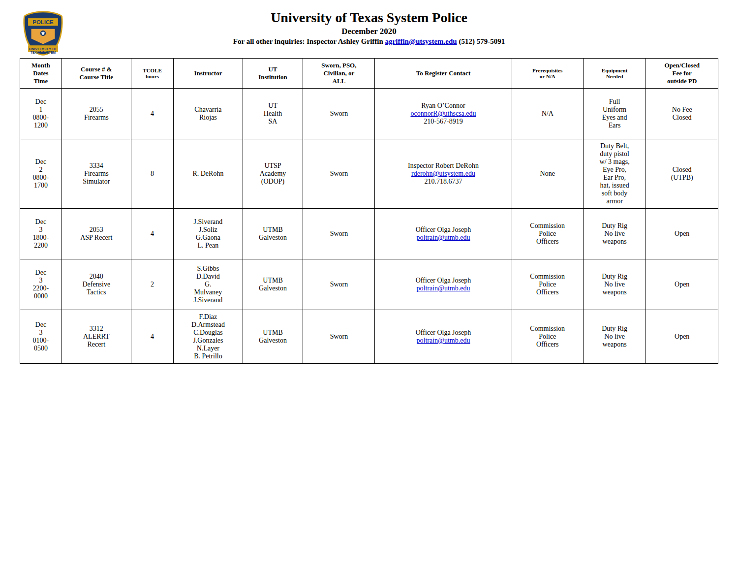POLICE UNIVERSITY OF TEXAS SYSTEM
University of Texas System Police
December 2020
For all other inquiries: Inspector Ashley Griffin agriffin@utsystem.edu (512) 579-5091
| Month Dates Time | Course # & Course Title | TCOLE hours | Instructor | UT Institution | Sworn, PSO, Civilian, or ALL | To Register Contact | Prerequisites or N/A | Equipment Needed | Open/Closed Fee for outside PD |
| --- | --- | --- | --- | --- | --- | --- | --- | --- | --- |
| Dec 1 0800- 1200 | 2055 Firearms | 4 | Chavarria Riojas | UT Health SA | Sworn | Ryan O’Connor oconnorR@uthscsa.edu 210-567-8919 | N/A | Full Uniform Eyes and Ears | No Fee Closed |
| Dec 2 0800- 1700 | 3334 Firearms Simulator | 8 | R. DeRohn | UTSP Academy (ODOP) | Sworn | Inspector Robert DeRohn rderohn@utsystem.edu 210.718.6737 | None | Duty Belt, duty pistol w/ 3 mags, Eye Pro, Ear Pro, hat, issued soft body armor | Closed (UTPB) |
| Dec 3 1800- 2200 | 2053 ASP Recert | 4 | J.Siverand J.Soliz G.Gaona L. Pean | UTMB Galveston | Sworn | Officer Olga Joseph poltrain@utmb.edu | Commission Police Officers | Duty Rig No live weapons | Open |
| Dec 3 2200- 0000 | 2040 Defensive Tactics | 2 | S.Gibbs D.David G. Mulvaney J.Siverand | UTMB Galveston | Sworn | Officer Olga Joseph poltrain@utmb.edu | Commission Police Officers | Duty Rig No live weapons | Open |
| Dec 3 0100- 0500 | 3312 ALERRT Recert | 4 | F.Diaz D.Armstead C.Douglas J.Gonzales N.Layer B. Petrillo | UTMB Galveston | Sworn | Officer Olga Joseph poltrain@utmb.edu | Commission Police Officers | Duty Rig No live weapons | Open |